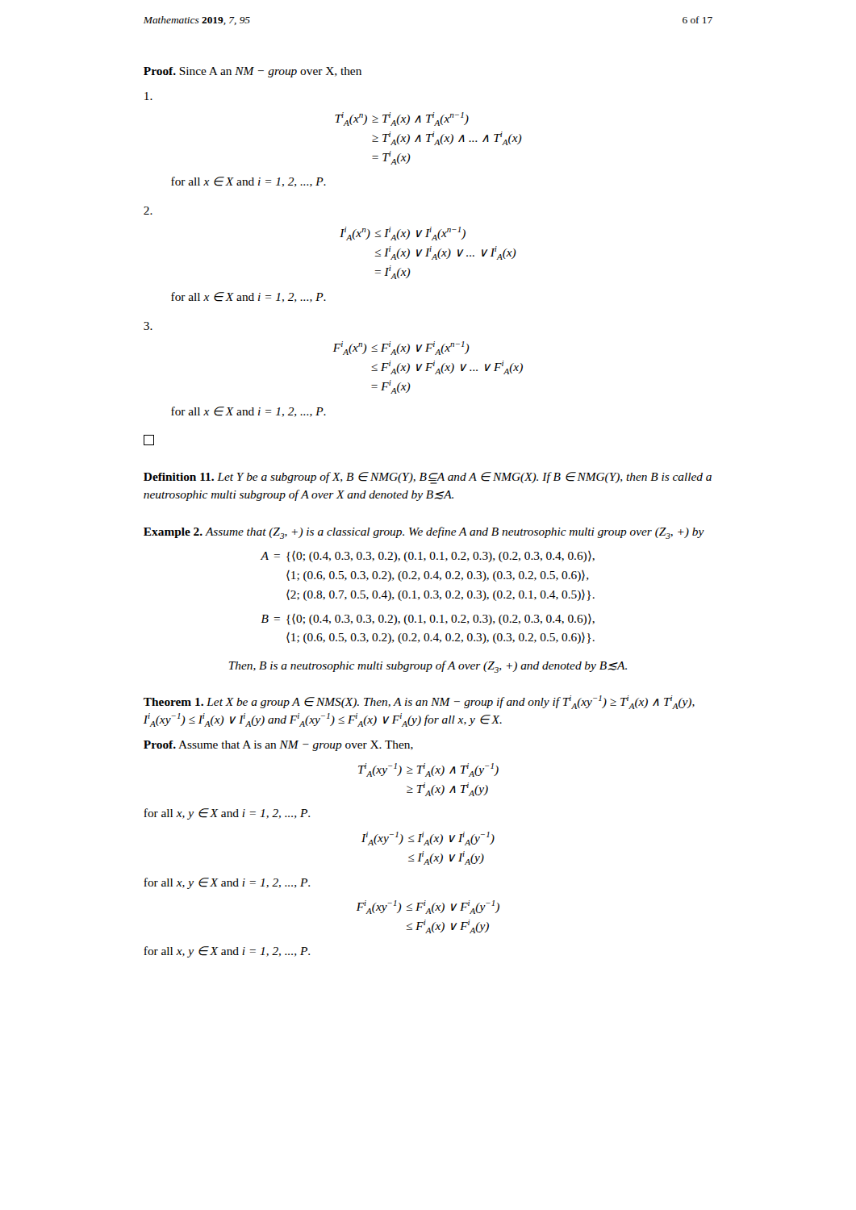Mathematics 2019, 7, 95
6 of 17
Proof. Since A an NM − group over X, then
1.
TiA(xn) ≥ TiA(x) ∧ TiA(xn−1) ≥ TiA(x) ∧ TiA(x) ∧ ... ∧ TiA(x) = TiA(x)
for all x ∈ X and i = 1, 2, ..., P.
2.
IiA(xn) ≤ IiA(x) ∨ IiA(xn−1) ≤ IiA(x) ∨ IiA(x) ∨ ... ∨ IiA(x) = IiA(x)
for all x ∈ X and i = 1, 2, ..., P.
3.
FiA(xn) ≤ FiA(x) ∨ FiA(xn−1) ≤ FiA(x) ∨ FiA(x) ∨ ... ∨ FiA(x) = FiA(x)
for all x ∈ X and i = 1, 2, ..., P.
Definition 11. Let Y be a subgroup of X, B ∈ NMG(Y), B⊆̲A and A ∈ NMG(X). If B ∈ NMG(Y), then B is called a neutrosophic multi subgroup of A over X and denoted by B≲A.
Example 2. Assume that (Z3, +) is a classical group. We define A and B neutrosophic multi group over (Z3, +) by
A = {⟨0; (0.4, 0.3, 0.3, 0.2), (0.1, 0.1, 0.2, 0.3), (0.2, 0.3, 0.4, 0.6)⟩, ⟨1; (0.6, 0.5, 0.3, 0.2), (0.2, 0.4, 0.2, 0.3), (0.3, 0.2, 0.5, 0.6)⟩, ⟨2; (0.8, 0.7, 0.5, 0.4), (0.1, 0.3, 0.2, 0.3), (0.2, 0.1, 0.4, 0.5)⟩}.
B = {⟨0; (0.4, 0.3, 0.3, 0.2), (0.1, 0.1, 0.2, 0.3), (0.2, 0.3, 0.4, 0.6)⟩, ⟨1; (0.6, 0.5, 0.3, 0.2), (0.2, 0.4, 0.2, 0.3), (0.3, 0.2, 0.5, 0.6)⟩}.
Then, B is a neutrosophic multi subgroup of A over (Z3, +) and denoted by B≲A.
Theorem 1. Let X be a group A ∈ NMS(X). Then, A is an NM − group if and only if TiA(xy−1) ≥ TiA(x) ∧ TiA(y), IiA(xy−1) ≤ IiA(x) ∨ IiA(y) and FiA(xy−1) ≤ FiA(x) ∨ FiA(y) for all x, y ∈ X.
Proof. Assume that A is an NM − group over X. Then,
TiA(xy−1) ≥ TiA(x) ∧ TiA(y−1) ≥ TiA(x) ∧ TiA(y)
for all x, y ∈ X and i = 1, 2, ..., P.
IiA(xy−1) ≤ IiA(x) ∨ IiA(y−1) ≤ IiA(x) ∨ IiA(y)
for all x, y ∈ X and i = 1, 2, ..., P.
FiA(xy−1) ≤ FiA(x) ∨ FiA(y−1) ≤ FiA(x) ∨ FiA(y)
for all x, y ∈ X and i = 1, 2, ..., P.